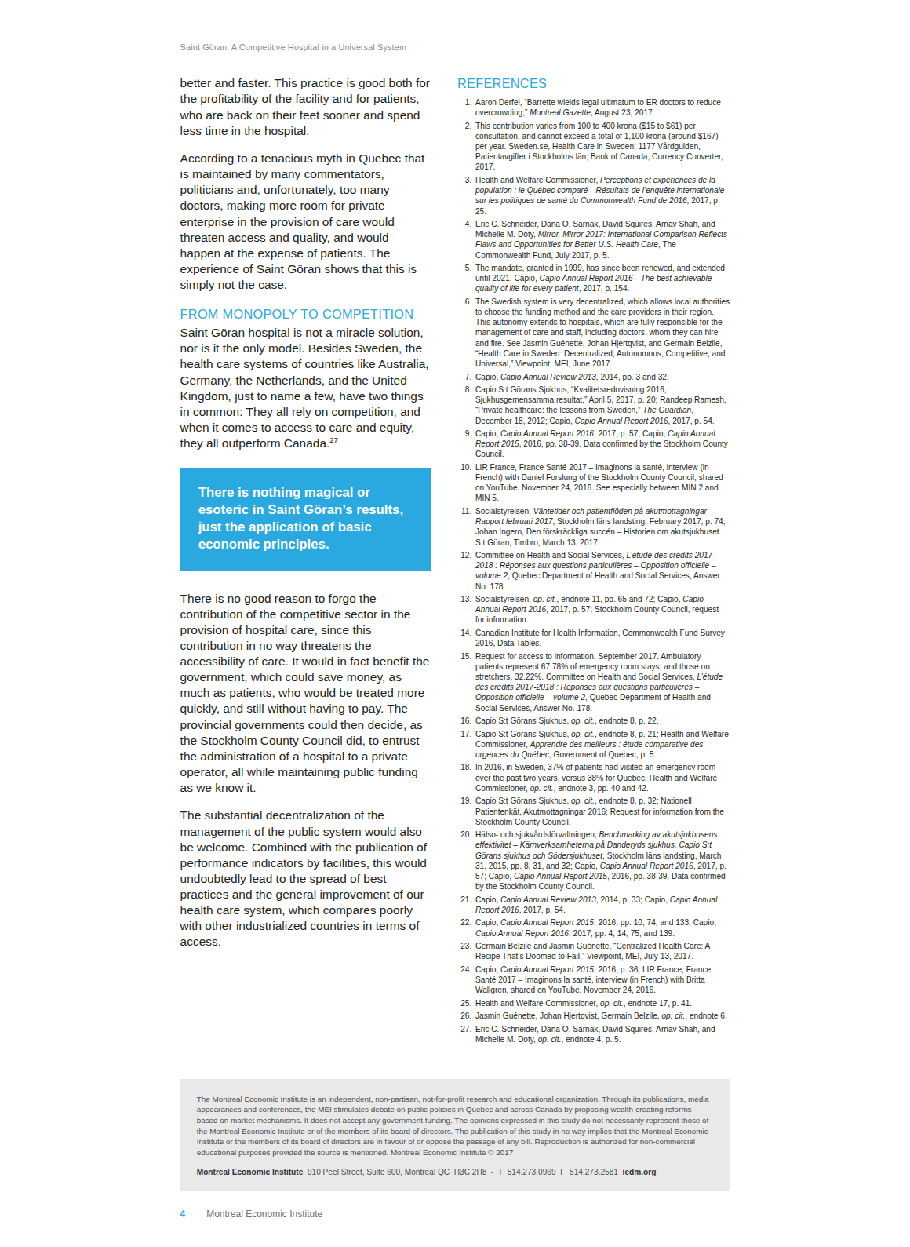Saint Göran: A Competitive Hospital in a Universal System
better and faster. This practice is good both for the profitability of the facility and for patients, who are back on their feet sooner and spend less time in the hospital.
According to a tenacious myth in Quebec that is maintained by many commentators, politicians and, unfortunately, too many doctors, making more room for private enterprise in the provision of care would threaten access and quality, and would happen at the expense of patients. The experience of Saint Göran shows that this is simply not the case.
From monopoly to competition
Saint Göran hospital is not a miracle solution, nor is it the only model. Besides Sweden, the health care systems of countries like Australia, Germany, the Netherlands, and the United Kingdom, just to name a few, have two things in common: They all rely on competition, and when it comes to access to care and equity, they all outperform Canada.27
There is nothing magical or esoteric in Saint Göran’s results, just the application of basic economic principles.
There is no good reason to forgo the contribution of the competitive sector in the provision of hospital care, since this contribution in no way threatens the accessibility of care. It would in fact benefit the government, which could save money, as much as patients, who would be treated more quickly, and still without having to pay. The provincial governments could then decide, as the Stockholm County Council did, to entrust the administration of a hospital to a private operator, all while maintaining public funding as we know it.
The substantial decentralization of the management of the public system would also be welcome. Combined with the publication of performance indicators by facilities, this would undoubtedly lead to the spread of best practices and the general improvement of our health care system, which compares poorly with other industrialized countries in terms of access.
References
Aaron Derfel, “Barrette wields legal ultimatum to ER doctors to reduce overcrowding,” Montreal Gazette, August 23, 2017.
This contribution varies from 100 to 400 krona ($15 to $61) per consultation, and cannot exceed a total of 1,100 krona (around $167) per year. Sweden.se, Health Care in Sweden; 1177 Vårdguiden, Patientavgifter i Stockholms län; Bank of Canada, Currency Converter, 2017.
Health and Welfare Commissioner, Perceptions et expériences de la population : le Québec comparé—Résultats de l’enquête internationale sur les politiques de santé du Commonwealth Fund de 2016, 2017, p. 25.
Eric C. Schneider, Dana O. Sarnak, David Squires, Arnav Shah, and Michelle M. Doty, Mirror, Mirror 2017: International Comparison Reflects Flaws and Opportunities for Better U.S. Health Care, The Commonwealth Fund, July 2017, p. 5.
The mandate, granted in 1999, has since been renewed, and extended until 2021. Capio, Capio Annual Report 2016—The best achievable quality of life for every patient, 2017, p. 154.
The Swedish system is very decentralized, which allows local authorities to choose the funding method and the care providers in their region. This autonomy extends to hospitals, which are fully responsible for the management of care and staff, including doctors, whom they can hire and fire. See Jasmin Guénette, Johan Hjertqvist, and Germain Belzile, “Health Care in Sweden: Decentralized, Autonomous, Competitive, and Universal,” Viewpoint, MEI, June 2017.
Capio, Capio Annual Review 2013, 2014, pp. 3 and 32.
Capio S:t Görans Sjukhus, “Kvalitetsredovisning 2016, Sjukhusgemensamma resultat,” April 5, 2017, p. 20; Randeep Ramesh, “Private healthcare: the lessons from Sweden,” The Guardian, December 18, 2012; Capio, Capio Annual Report 2016, 2017, p. 54.
Capio, Capio Annual Report 2016, 2017, p. 57; Capio, Capio Annual Report 2015, 2016, pp. 38-39. Data confirmed by the Stockholm County Council.
LIR France, France Santé 2017 – Imaginons la santé, interview (in French) with Daniel Forslung of the Stockholm County Council, shared on YouTube, November 24, 2016. See especially between MIN 2 and MIN 5.
Socialstyrelsen, Väntetider och patientflöden på akutmottagningar – Rapport februari 2017, Stockholm läns landsting, February 2017, p. 74; Johan Ingero, Den förskräckliga succén – Historien om akutsjukhuset S:t Göran, Timbro, March 13, 2017.
Committee on Health and Social Services, L’étude des crédits 2017-2018 : Réponses aux questions particulières – Opposition officielle – volume 2, Quebec Department of Health and Social Services, Answer No. 178.
Socialstyrelsen, op. cit., endnote 11, pp. 65 and 72; Capio, Capio Annual Report 2016, 2017, p. 57; Stockholm County Council, request for information.
Canadian Institute for Health Information, Commonwealth Fund Survey 2016, Data Tables.
Request for access to information, September 2017. Ambulatory patients represent 67.78% of emergency room stays, and those on stretchers, 32.22%. Committee on Health and Social Services, L’étude des crédits 2017-2018 : Réponses aux questions particulières – Opposition officielle – volume 2, Quebec Department of Health and Social Services, Answer No. 178.
Capio S:t Görans Sjukhus, op. cit., endnote 8, p. 22.
Capio S:t Görans Sjukhus, op. cit., endnote 8, p. 21; Health and Welfare Commissioner, Apprendre des meilleurs : étude comparative des urgences du Québec, Government of Quebec, p. 5.
In 2016, in Sweden, 37% of patients had visited an emergency room over the past two years, versus 38% for Quebec. Health and Welfare Commissioner, op. cit., endnote 3, pp. 40 and 42.
Capio S:t Görans Sjukhus, op. cit., endnote 8, p. 32; Nationell Patientenkät, Akutmottagningar 2016; Request for information from the Stockholm County Council.
Hälso- och sjukvårdsförvaltningen, Benchmarking av akutsjukhusens effektivitet – Kärnverksamheterna på Danderyds sjukhus, Capio S:t Görans sjukhus och Södersjukhuset, Stockholm läns landsting, March 31, 2015, pp. 8, 31, and 32; Capio, Capio Annual Report 2016, 2017, p. 57; Capio, Capio Annual Report 2015, 2016, pp. 38-39. Data confirmed by the Stockholm County Council.
Capio, Capio Annual Review 2013, 2014, p. 33; Capio, Capio Annual Report 2016, 2017, p. 54.
Capio, Capio Annual Report 2015, 2016, pp. 10, 74, and 133; Capio, Capio Annual Report 2016, 2017, pp. 4, 14, 75, and 139.
Germain Belzile and Jasmin Guénette, “Centralized Health Care: A Recipe That’s Doomed to Fail,” Viewpoint, MEI, July 13, 2017.
Capio, Capio Annual Report 2015, 2016, p. 36; LIR France, France Santé 2017 – Imaginons la santé, interview (in French) with Britta Wallgren, shared on YouTube, November 24, 2016.
Health and Welfare Commissioner, op. cit., endnote 17, p. 41.
Jasmin Guénette, Johan Hjertqvist, Germain Belzile, op. cit., endnote 6.
Eric C. Schneider, Dana O. Sarnak, David Squires, Arnav Shah, and Michelle M. Doty, op. cit., endnote 4, p. 5.
The Montreal Economic Institute is an independent, non-partisan, not-for-profit research and educational organization. Through its publications, media appearances and conferences, the MEI stimulates debate on public policies in Quebec and across Canada by proposing wealth-creating reforms based on market mechanisms. It does not accept any government funding. The opinions expressed in this study do not necessarily represent those of the Montreal Economic Institute or of the members of its board of directors. The publication of this study in no way implies that the Montreal Economic Institute or the members of its board of directors are in favour of or oppose the passage of any bill. Reproduction is authorized for non-commercial educational purposes provided the source is mentioned. Montreal Economic Institute © 2017
Montreal Economic Institute 910 Peel Street, Suite 600, Montreal QC H3C 2H8 - T 514.273.0969 F 514.273.2581 iedm.org
4 Montreal Economic Institute